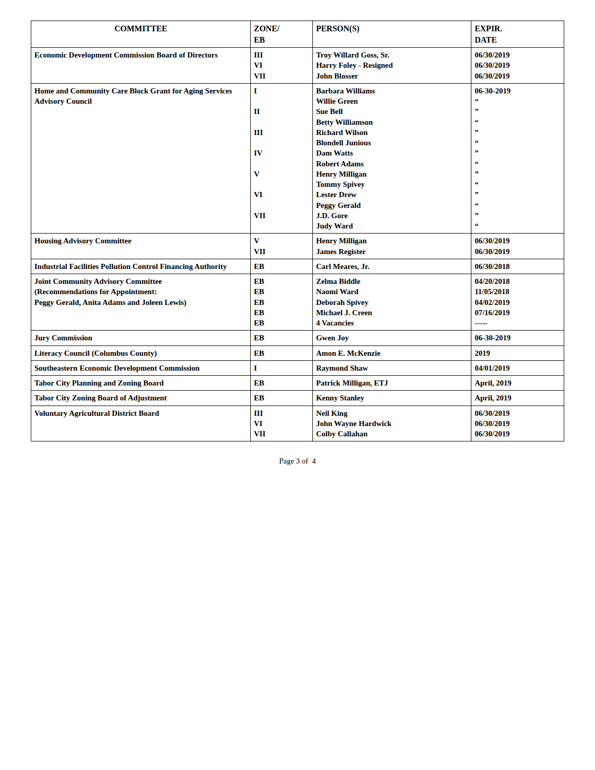| COMMITTEE | ZONE/ EB | PERSON(S) | EXPIR. DATE |
| --- | --- | --- | --- |
| Economic Development Commission Board of Directors | III VI VII | Troy Willard Goss, Sr. Harry Foley - Resigned John Blosser | 06/30/2019 06/30/2019 06/30/2019 |
| Home and Community Care Block Grant for Aging Services Advisory Council | I II III IV V VI VII | Barbara Williams Willie Green Sue Bell Betty Williamson Richard Wilson Blondell Junious Dam Watts Robert Adams Henry Milligan Tommy Spivey Lester Drew Peggy Gerald J.D. Gore Judy Ward | 06-30-2019 “ ” “ ” “ ” “ ” “ ” “ ” “ |
| Housing Advisory Committee | V VII | Henry Milligan James Register | 06/30/2019 06/30/2019 |
| Industrial Facilities Pollution Control Financing Authority | EB | Carl Meares, Jr. | 06/30/2018 |
| Joint Community Advisory Committee (Recommendations for Appointment: Peggy Gerald, Anita Adams and Joleen Lewis) | EB EB EB EB EB | Zelma Biddle Naomi Ward Deborah Spivey Michael J. Creen 4 Vacancies | 04/20/2018 11/05/2018 04/02/2019 07/16/2019 ----- |
| Jury Commission | EB | Gwen Joy | 06-30-2019 |
| Literacy Council (Columbus County) | EB | Amon E. McKenzie | 2019 |
| Southeastern Economic Development Commission | I | Raymond Shaw | 04/01/2019 |
| Tabor City Planning and Zoning Board | EB | Patrick Milligan, ETJ | April, 2019 |
| Tabor City Zoning Board of Adjustment | EB | Kenny Stanley | April, 2019 |
| Voluntary Agricultural District Board | III VI VII | Neil King John Wayne Hardwick Colby Callahan | 06/30/2019 06/30/2019 06/30/2019 |
Page 3 of 4